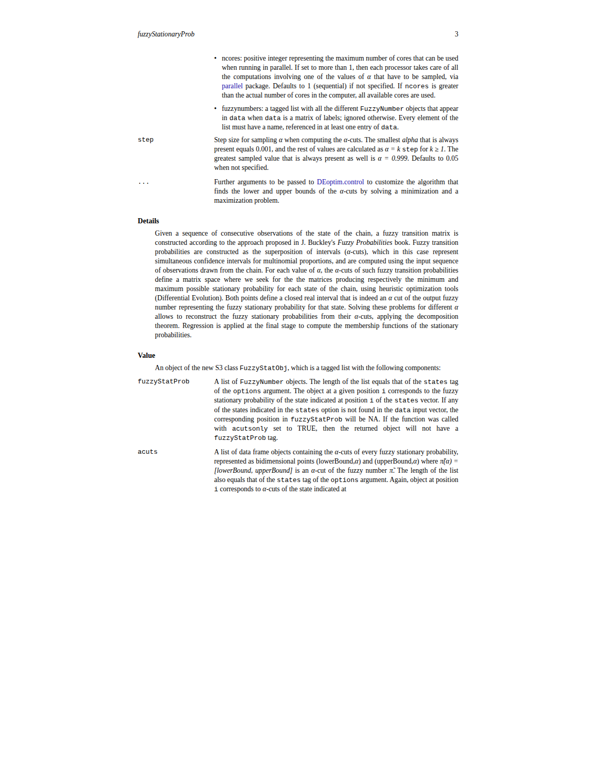fuzzyStationaryProb 3
ncores: positive integer representing the maximum number of cores that can be used when running in parallel. If set to more than 1, then each processor takes care of all the computations involving one of the values of α that have to be sampled, via parallel package. Defaults to 1 (sequential) if not specified. If ncores is greater than the actual number of cores in the computer, all available cores are used.
fuzzynumbers: a tagged list with all the different FuzzyNumber objects that appear in data when data is a matrix of labels; ignored otherwise. Every element of the list must have a name, referenced in at least one entry of data.
step
Step size for sampling α when computing the α-cuts. The smallest alpha that is always present equals 0.001, and the rest of values are calculated as α = k step for k ≥ 1. The greatest sampled value that is always present as well is α = 0.999. Defaults to 0.05 when not specified.
...
Further arguments to be passed to DEoptim.control to customize the algorithm that finds the lower and upper bounds of the α-cuts by solving a minimization and a maximization problem.
Details
Given a sequence of consecutive observations of the state of the chain, a fuzzy transition matrix is constructed according to the approach proposed in J. Buckley's Fuzzy Probabilities book. Fuzzy transition probabilities are constructed as the superposition of intervals (α-cuts), which in this case represent simultaneous confidence intervals for multinomial proportions, and are computed using the input sequence of observations drawn from the chain. For each value of α, the α-cuts of such fuzzy transition probabilities define a matrix space where we seek for the the matrices producing respectively the minimum and maximum possible stationary probability for each state of the chain, using heuristic optimization tools (Differential Evolution). Both points define a closed real interval that is indeed an α cut of the output fuzzy number representing the fuzzy stationary probability for that state. Solving these problems for different α allows to reconstruct the fuzzy stationary probabilities from their α-cuts, applying the decomposition theorem. Regression is applied at the final stage to compute the membership functions of the stationary probabilities.
Value
An object of the new S3 class FuzzyStatObj, which is a tagged list with the following components:
fuzzyStatProb
A list of FuzzyNumber objects. The length of the list equals that of the states tag of the options argument. The object at a given position i corresponds to the fuzzy stationary probability of the state indicated at position i of the states vector. If any of the states indicated in the states option is not found in the data input vector, the corresponding position in fuzzyStatProb will be NA. If the function was called with acutsonly set to TRUE, then the returned object will not have a fuzzyStatProb tag.
acuts
A list of data frame objects containing the α-cuts of every fuzzy stationary probability, represented as bidimensional points (lowerBound,α) and (upperBound,α) where π̃(α) = [lowerBound, upperBound] is an α-cut of the fuzzy number π̃. The length of the list also equals that of the states tag of the options argument. Again, object at position i corresponds to α-cuts of the state indicated at